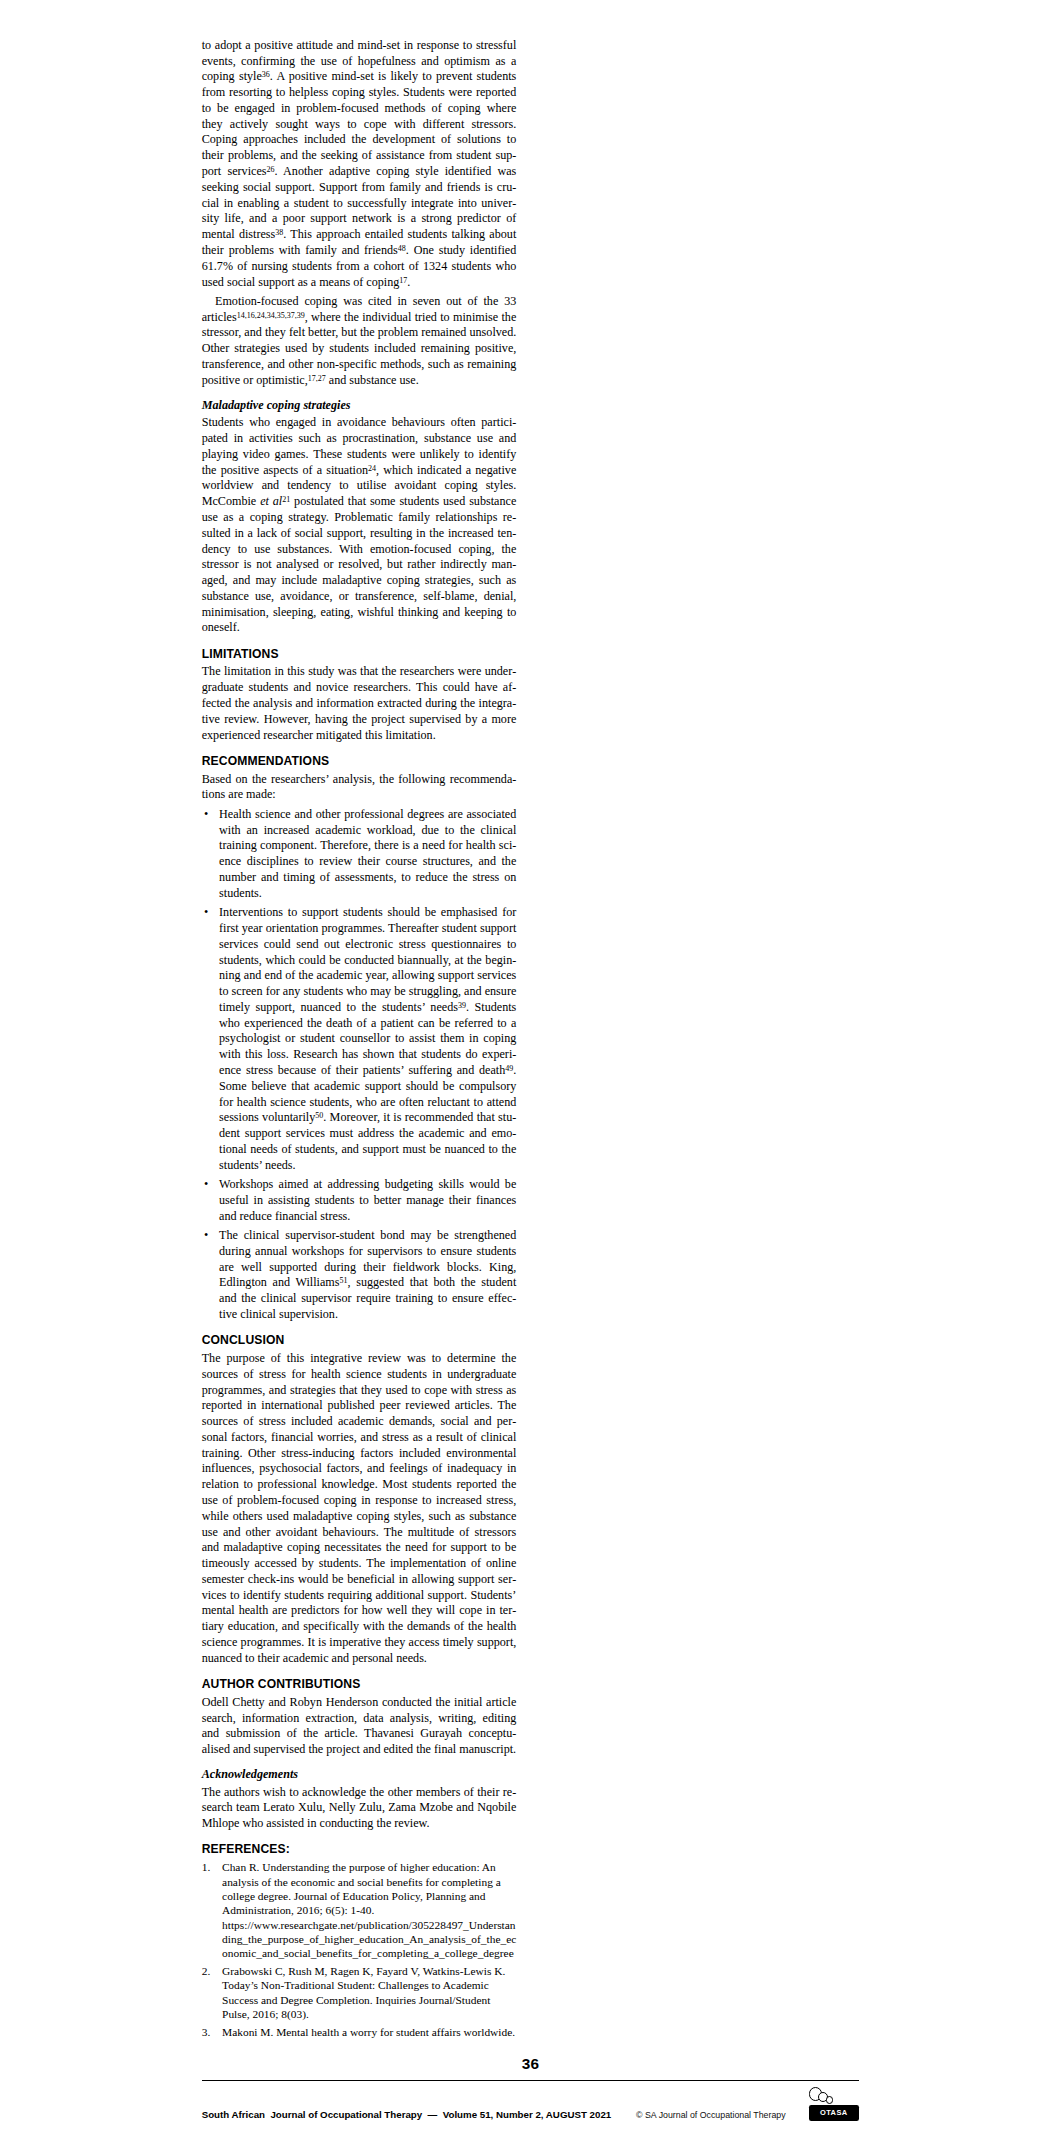to adopt a positive attitude and mind-set in response to stressful events, confirming the use of hopefulness and optimism as a coping style36. A positive mind-set is likely to prevent students from resorting to helpless coping styles. Students were reported to be engaged in problem-focused methods of coping where they actively sought ways to cope with different stressors. Coping approaches included the development of solutions to their problems, and the seeking of assistance from student support services26. Another adaptive coping style identified was seeking social support. Support from family and friends is crucial in enabling a student to successfully integrate into university life, and a poor support network is a strong predictor of mental distress38. This approach entailed students talking about their problems with family and friends48. One study identified 61.7% of nursing students from a cohort of 1324 students who used social support as a means of coping17.
Emotion-focused coping was cited in seven out of the 33 articles14,16,24,34,35,37,39, where the individual tried to minimise the stressor, and they felt better, but the problem remained unsolved. Other strategies used by students included remaining positive, transference, and other non-specific methods, such as remaining positive or optimistic,17,27 and substance use.
Maladaptive coping strategies
Students who engaged in avoidance behaviours often participated in activities such as procrastination, substance use and playing video games. These students were unlikely to identify the positive aspects of a situation24, which indicated a negative worldview and tendency to utilise avoidant coping styles. McCombie et al21 postulated that some students used substance use as a coping strategy. Problematic family relationships resulted in a lack of social support, resulting in the increased tendency to use substances. With emotion-focused coping, the stressor is not analysed or resolved, but rather indirectly managed, and may include maladaptive coping strategies, such as substance use, avoidance, or transference, self-blame, denial, minimisation, sleeping, eating, wishful thinking and keeping to oneself.
Limitations
The limitation in this study was that the researchers were undergraduate students and novice researchers. This could have affected the analysis and information extracted during the integrative review. However, having the project supervised by a more experienced researcher mitigated this limitation.
Recommendations
Based on the researchers’ analysis, the following recommendations are made:
Health science and other professional degrees are associated with an increased academic workload, due to the clinical training component. Therefore, there is a need for health science disciplines to review their course structures, and the number and timing of assessments, to reduce the stress on students.
Interventions to support students should be emphasised for first year orientation programmes. Thereafter student support services could send out electronic stress questionnaires to students, which could be conducted biannually, at the beginning and end of the academic year, allowing support services to screen for any students who may be struggling, and ensure timely support, nuanced to the students’ needs39. Students who experienced the death of a patient can be referred to a psychologist or student counsellor to assist them in coping with this loss. Research has shown that students do experience stress because of their patients’ suffering and death49. Some believe that academic support should be compulsory for health science students, who are often reluctant to attend sessions voluntarily50. Moreover, it is recommended that student support services must address the academic and emotional needs of students, and support must be nuanced to the students’ needs.
Workshops aimed at addressing budgeting skills would be useful in assisting students to better manage their finances and reduce financial stress.
The clinical supervisor-student bond may be strengthened during annual workshops for supervisors to ensure students are well supported during their fieldwork blocks. King, Edlington and Williams51, suggested that both the student and the clinical supervisor require training to ensure effective clinical supervision.
Conclusion
The purpose of this integrative review was to determine the sources of stress for health science students in undergraduate programmes, and strategies that they used to cope with stress as reported in international published peer reviewed articles. The sources of stress included academic demands, social and personal factors, financial worries, and stress as a result of clinical training. Other stress-inducing factors included environmental influences, psychosocial factors, and feelings of inadequacy in relation to professional knowledge. Most students reported the use of problem-focused coping in response to increased stress, while others used maladaptive coping styles, such as substance use and other avoidant behaviours. The multitude of stressors and maladaptive coping necessitates the need for support to be timeously accessed by students. The implementation of online semester check-ins would be beneficial in allowing support services to identify students requiring additional support. Students’ mental health are predictors for how well they will cope in tertiary education, and specifically with the demands of the health science programmes. It is imperative they access timely support, nuanced to their academic and personal needs.
Author Contributions
Odell Chetty and Robyn Henderson conducted the initial article search, information extraction, data analysis, writing, editing and submission of the article. Thavanesi Gurayah conceptualised and supervised the project and edited the final manuscript.
Acknowledgements
The authors wish to acknowledge the other members of their research team Lerato Xulu, Nelly Zulu, Zama Mzobe and Nqobile Mhlope who assisted in conducting the review.
References:
Chan R. Understanding the purpose of higher education: An analysis of the economic and social benefits for completing a college degree. Journal of Education Policy, Planning and Administration, 2016; 6(5): 1-40. https://www.researchgate.net/publication/305228497_Understanding_the_purpose_of_higher_education_An_analysis_of_the_economic_and_social_benefits_for_completing_a_college_degree
Grabowski C, Rush M, Ragen K, Fayard V, Watkins-Lewis K. Today’s Non-Traditional Student: Challenges to Academic Success and Degree Completion. Inquiries Journal/Student Pulse, 2016; 8(03).
Makoni M. Mental health a worry for student affairs worldwide.
36
South African Journal of Occupational Therapy — Volume 51, Number 2, AUGUST 2021
© SA Journal of Occupational Therapy
OTASA